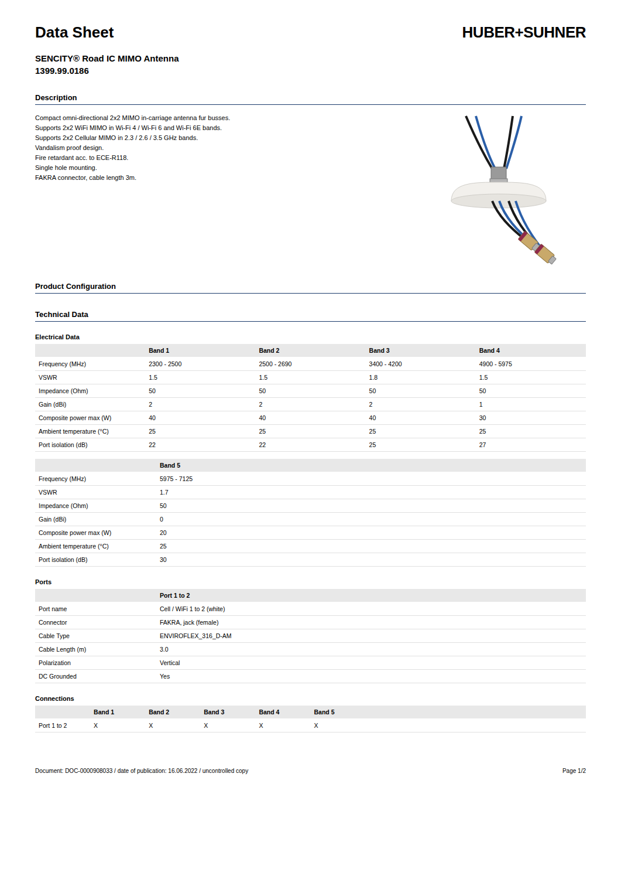Data Sheet
SENCITY® Road IC MIMO Antenna
1399.99.0186
HUBER+SUHNER
Description
Compact omni-directional 2x2 MIMO in-carriage antenna fur busses.
Supports 2x2 WiFi MIMO in Wi-Fi 4 / Wi-Fi 6 and Wi-Fi 6E bands.
Supports 2x2 Cellular MIMO in 2.3 / 2.6 / 3.5 GHz bands.
Vandalism proof design.
Fire retardant acc. to ECE-R118.
Single hole mounting.
FAKRA connector, cable length 3m.
Product Configuration
Technical Data
Electrical Data
| | Band 1 | Band 2 | Band 3 | Band 4 |
| --- | --- | --- | --- | --- |
| Frequency (MHz) | 2300 - 2500 | 2500 - 2690 | 3400 - 4200 | 4900 - 5975 |
| VSWR | 1.5 | 1.5 | 1.8 | 1.5 |
| Impedance (Ohm) | 50 | 50 | 50 | 50 |
| Gain (dBi) | 2 | 2 | 2 | 1 |
| Composite power max (W) | 40 | 40 | 40 | 30 |
| Ambient temperature (°C) | 25 | 25 | 25 | 25 |
| Port isolation (dB) | 22 | 22 | 25 | 27 |
| | Band 5 |
| --- | --- |
| Frequency (MHz) | 5975 - 7125 |
| VSWR | 1.7 |
| Impedance (Ohm) | 50 |
| Gain (dBi) | 0 |
| Composite power max (W) | 20 |
| Ambient temperature (°C) | 25 |
| Port isolation (dB) | 30 |
Ports
| | Port 1 to 2 |
| --- | --- |
| Port name | Cell / WiFi 1 to 2 (white) |
| Connector | FAKRA, jack (female) |
| Cable Type | ENVIROFLEX_316_D-AM |
| Cable Length (m) | 3.0 |
| Polarization | Vertical |
| DC Grounded | Yes |
Connections
| | Band 1 | Band 2 | Band 3 | Band 4 | Band 5 |
| --- | --- | --- | --- | --- | --- |
| Port 1 to 2 | X | X | X | X | X |
Document: DOC-0000908033 / date of publication: 16.06.2022 / uncontrolled copy
Page 1/2